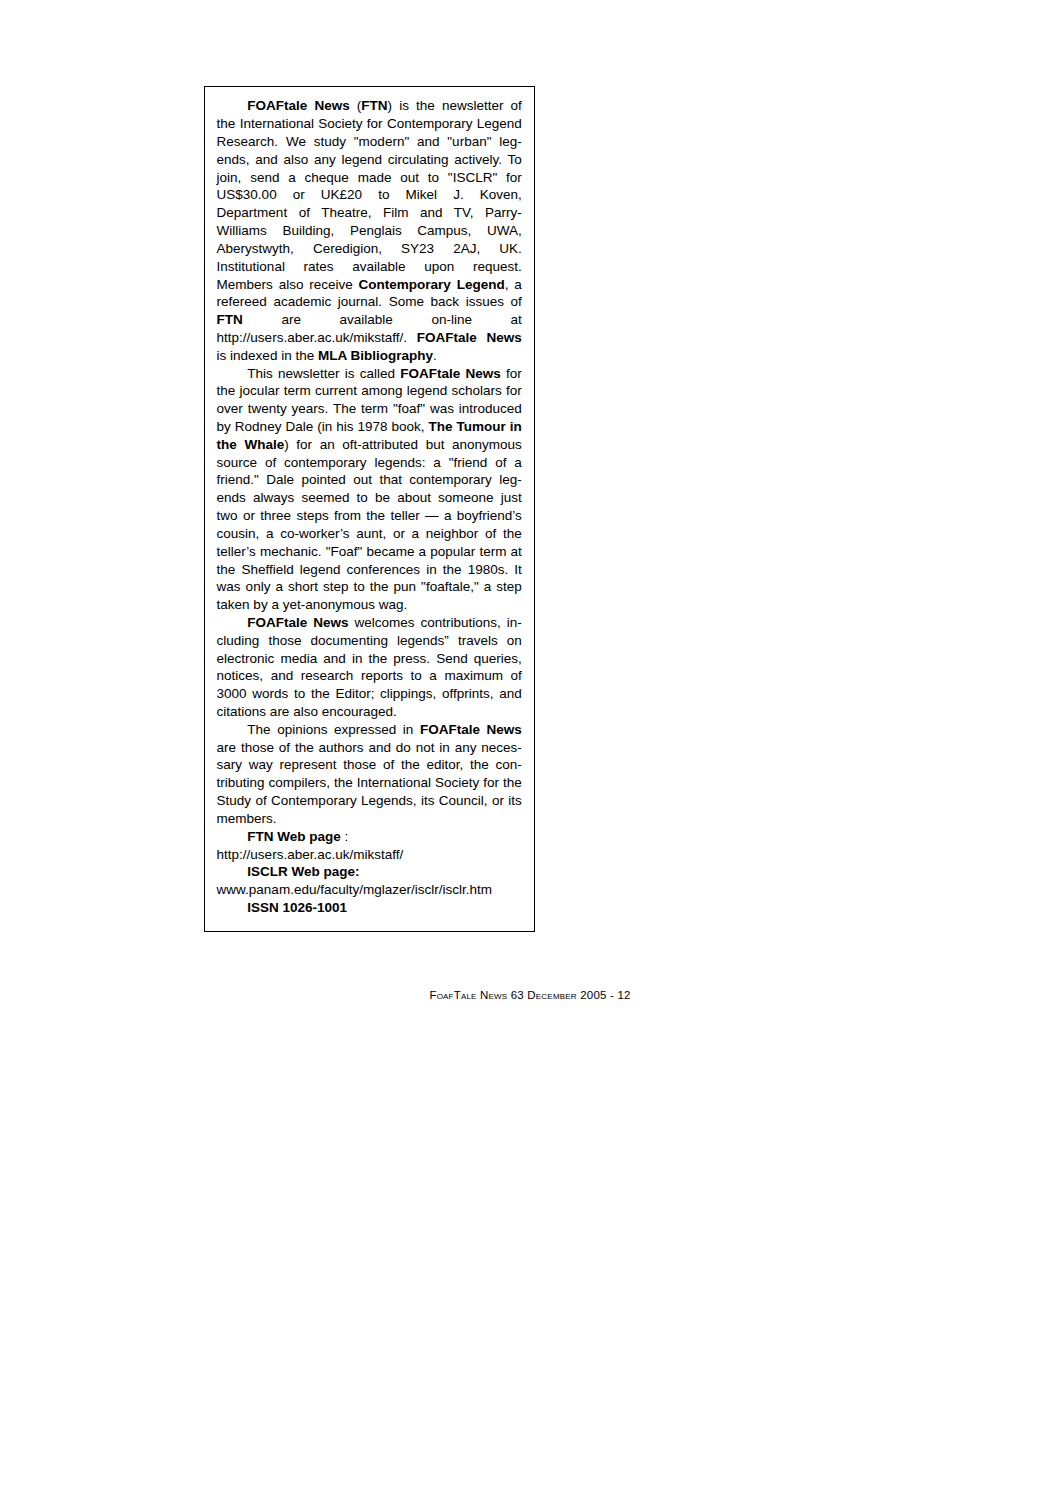FOAFtale News (FTN) is the newsletter of the International Society for Contemporary Legend Research. We study "modern" and "urban" legends, and also any legend circulating actively. To join, send a cheque made out to "ISCLR" for US$30.00 or UK£20 to Mikel J. Koven, Department of Theatre, Film and TV, Parry-Williams Building, Penglais Campus, UWA, Aberystwyth, Ceredigion, SY23 2AJ, UK. Institutional rates available upon request. Members also receive Contemporary Legend, a refereed academic journal. Some back issues of FTN are available on-line at http://users.aber.ac.uk/mikstaff/. FOAFtale News is indexed in the MLA Bibliography.
This newsletter is called FOAFtale News for the jocular term current among legend scholars for over twenty years. The term "foaf" was introduced by Rodney Dale (in his 1978 book, The Tumour in the Whale) for an oft-attributed but anonymous source of contemporary legends: a "friend of a friend." Dale pointed out that contemporary legends always seemed to be about someone just two or three steps from the teller — a boyfriend’s cousin, a co-worker’s aunt, or a neighbor of the teller’s mechanic. "Foaf" became a popular term at the Sheffield legend conferences in the 1980s. It was only a short step to the pun "foaftale," a step taken by a yet-anonymous wag.
FOAFtale News welcomes contributions, including those documenting legends” travels on electronic media and in the press. Send queries, notices, and research reports to a maximum of 3000 words to the Editor; clippings, offprints, and citations are also encouraged.
The opinions expressed in FOAFtale News are those of the authors and do not in any necessary way represent those of the editor, the contributing compilers, the International Society for the Study of Contemporary Legends, its Council, or its members.
FTN Web page :
http://users.aber.ac.uk/mikstaff/
ISCLR Web page:
www.panam.edu/faculty/mglazer/isclr/isclr.htm
ISSN 1026-1001
FoafTale News 63 December 2005 - 12